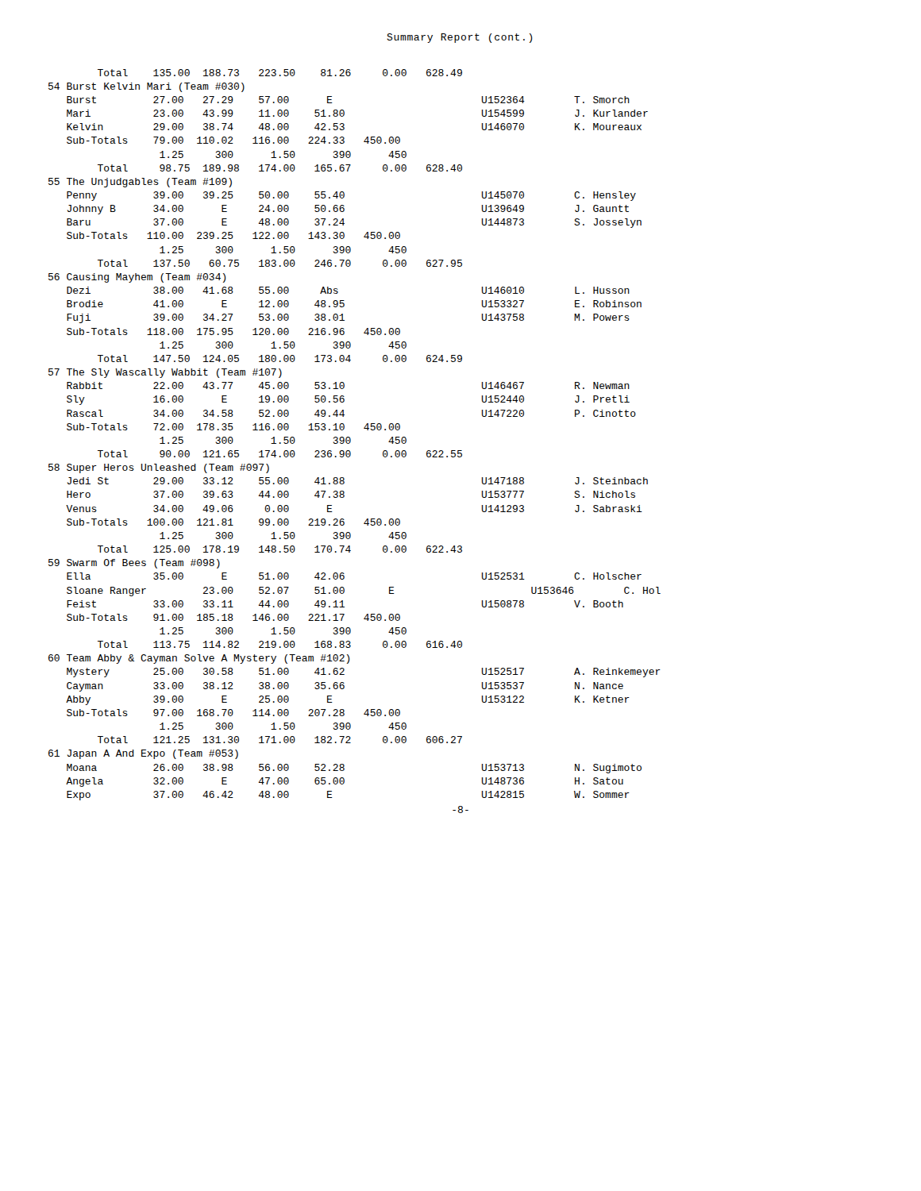Summary Report (cont.)
        Total    135.00  188.73   223.50    81.26     0.00   628.49
54 Burst Kelvin Mari (Team #030)
   Burst         27.00   27.29    57.00      E                        U152364        T. Smorch
   Mari          23.00   43.99    11.00    51.80                      U154599        J. Kurlander
   Kelvin        29.00   38.74    48.00    42.53                      U146070        K. Moureaux
   Sub-Totals    79.00  110.02   116.00   224.33   450.00
                  1.25     300      1.50      390      450
        Total     98.75  189.98   174.00   165.67     0.00   628.40
55 The Unjudgables (Team #109)
   Penny         39.00   39.25    50.00    55.40                      U145070        C. Hensley
   Johnny B      34.00      E     24.00    50.66                      U139649        J. Gauntt
   Baru          37.00      E     48.00    37.24                      U144873        S. Josselyn
   Sub-Totals   110.00  239.25   122.00   143.30   450.00
                  1.25     300      1.50      390      450
        Total    137.50   60.75   183.00   246.70     0.00   627.95
56 Causing Mayhem (Team #034)
   Dezi          38.00   41.68    55.00     Abs                       U146010        L. Husson
   Brodie        41.00      E     12.00    48.95                      U153327        E. Robinson
   Fuji          39.00   34.27    53.00    38.01                      U143758        M. Powers
   Sub-Totals   118.00  175.95   120.00   216.96   450.00
                  1.25     300      1.50      390      450
        Total    147.50  124.05   180.00   173.04     0.00   624.59
57 The Sly Wascally Wabbit (Team #107)
   Rabbit        22.00   43.77    45.00    53.10                      U146467        R. Newman
   Sly           16.00      E     19.00    50.56                      U152440        J. Pretli
   Rascal        34.00   34.58    52.00    49.44                      U147220        P. Cinotto
   Sub-Totals    72.00  178.35   116.00   153.10   450.00
                  1.25     300      1.50      390      450
        Total     90.00  121.65   174.00   236.90     0.00   622.55
58 Super Heros Unleashed (Team #097)
   Jedi St       29.00   33.12    55.00    41.88                      U147188        J. Steinbach
   Hero          37.00   39.63    44.00    47.38                      U153777        S. Nichols
   Venus         34.00   49.06     0.00      E                        U141293        J. Sabraski
   Sub-Totals   100.00  121.81    99.00   219.26   450.00
                  1.25     300      1.50      390      450
        Total    125.00  178.19   148.50   170.74     0.00   622.43
59 Swarm Of Bees (Team #098)
   Ella          35.00      E     51.00    42.06                      U152531        C. Holscher
   Sloane Ranger         23.00    52.07    51.00       E                      U153646        C. Hol
   Feist         33.00   33.11    44.00    49.11                      U150878        V. Booth
   Sub-Totals    91.00  185.18   146.00   221.17   450.00
                  1.25     300      1.50      390      450
        Total    113.75  114.82   219.00   168.83     0.00   616.40
60 Team Abby & Cayman Solve A Mystery (Team #102)
   Mystery       25.00   30.58    51.00    41.62                      U152517        A. Reinkemeyer
   Cayman        33.00   38.12    38.00    35.66                      U153537        N. Nance
   Abby          39.00      E     25.00      E                        U153122        K. Ketner
   Sub-Totals    97.00  168.70   114.00   207.28   450.00
                  1.25     300      1.50      390      450
        Total    121.25  131.30   171.00   182.72     0.00   606.27
61 Japan A And Expo (Team #053)
   Moana         26.00   38.98    56.00    52.28                      U153713        N. Sugimoto
   Angela        32.00      E     47.00    65.00                      U148736        H. Satou
   Expo          37.00   46.42    48.00      E                        U142815        W. Sommer
-8-